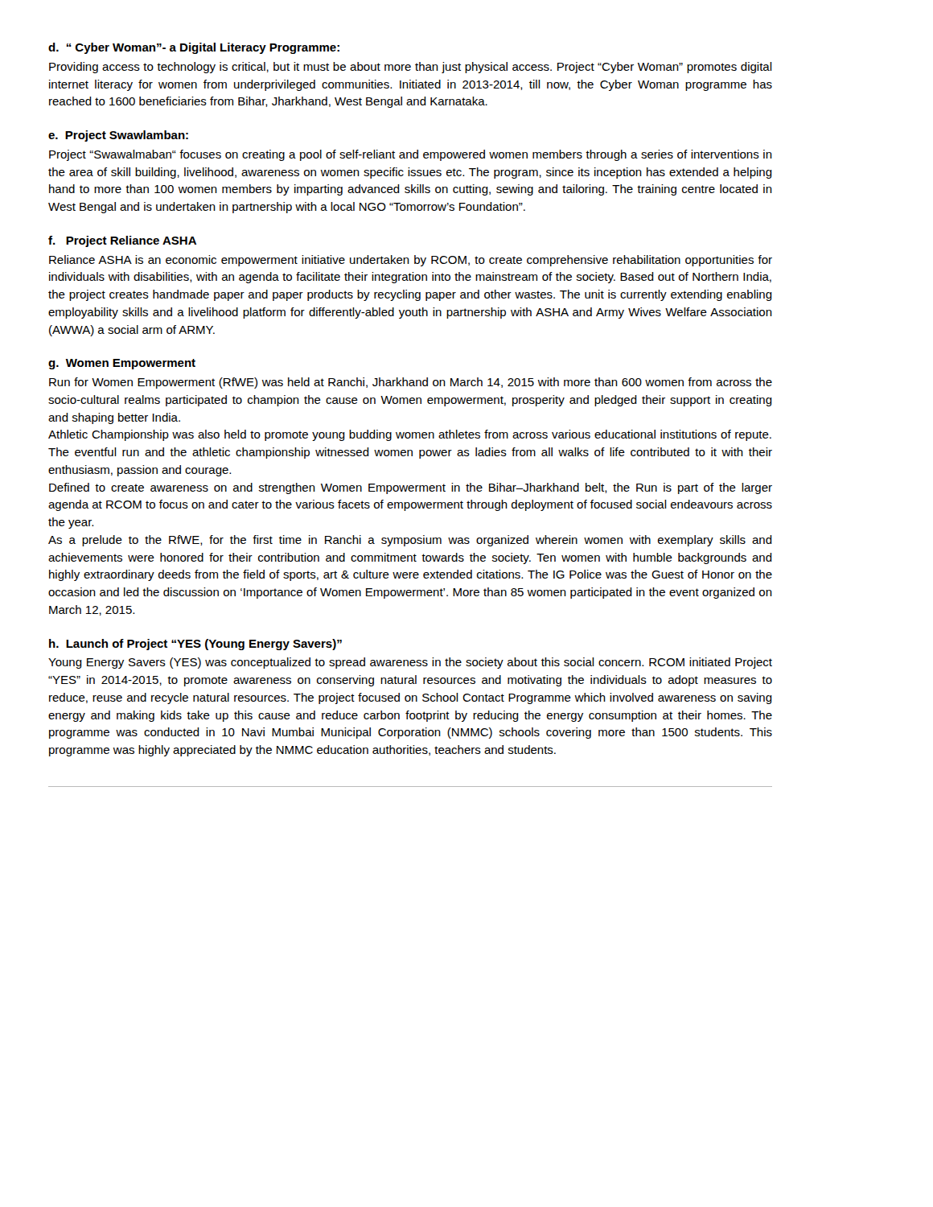d. “ Cyber Woman”- a Digital Literacy Programme:
Providing access to technology is critical, but it must be about more than just physical access. Project “Cyber Woman” promotes digital internet literacy for women from underprivileged communities. Initiated in 2013-2014, till now, the Cyber Woman programme has reached to 1600 beneficiaries from Bihar, Jharkhand, West Bengal and Karnataka.
e. Project Swawlamban:
Project “Swawalmaban“ focuses on creating a pool of self-reliant and empowered women members through a series of interventions in the area of skill building, livelihood, awareness on women specific issues etc. The program, since its inception has extended a helping hand to more than 100 women members by imparting advanced skills on cutting, sewing and tailoring. The training centre located in West Bengal and is undertaken in partnership with a local NGO “Tomorrow’s Foundation”.
f. Project Reliance ASHA
Reliance ASHA is an economic empowerment initiative undertaken by RCOM, to create comprehensive rehabilitation opportunities for individuals with disabilities, with an agenda to facilitate their integration into the mainstream of the society. Based out of Northern India, the project creates handmade paper and paper products by recycling paper and other wastes. The unit is currently extending enabling employability skills and a livelihood platform for differently-abled youth in partnership with ASHA and Army Wives Welfare Association (AWWA) a social arm of ARMY.
g. Women Empowerment
Run for Women Empowerment (RfWE) was held at Ranchi, Jharkhand on March 14, 2015 with more than 600 women from across the socio-cultural realms participated to champion the cause on Women empowerment, prosperity and pledged their support in creating and shaping better India.
Athletic Championship was also held to promote young budding women athletes from across various educational institutions of repute. The eventful run and the athletic championship witnessed women power as ladies from all walks of life contributed to it with their enthusiasm, passion and courage.
Defined to create awareness on and strengthen Women Empowerment in the Bihar–Jharkhand belt, the Run is part of the larger agenda at RCOM to focus on and cater to the various facets of empowerment through deployment of focused social endeavours across the year.
As a prelude to the RfWE, for the first time in Ranchi a symposium was organized wherein women with exemplary skills and achievements were honored for their contribution and commitment towards the society. Ten women with humble backgrounds and highly extraordinary deeds from the field of sports, art & culture were extended citations. The IG Police was the Guest of Honor on the occasion and led the discussion on ‘Importance of Women Empowerment’. More than 85 women participated in the event organized on March 12, 2015.
h. Launch of Project “YES (Young Energy Savers)”
Young Energy Savers (YES) was conceptualized to spread awareness in the society about this social concern. RCOM initiated Project “YES” in 2014-2015, to promote awareness on conserving natural resources and motivating the individuals to adopt measures to reduce, reuse and recycle natural resources. The project focused on School Contact Programme which involved awareness on saving energy and making kids take up this cause and reduce carbon footprint by reducing the energy consumption at their homes. The programme was conducted in 10 Navi Mumbai Municipal Corporation (NMMC) schools covering more than 1500 students. This programme was highly appreciated by the NMMC education authorities, teachers and students.